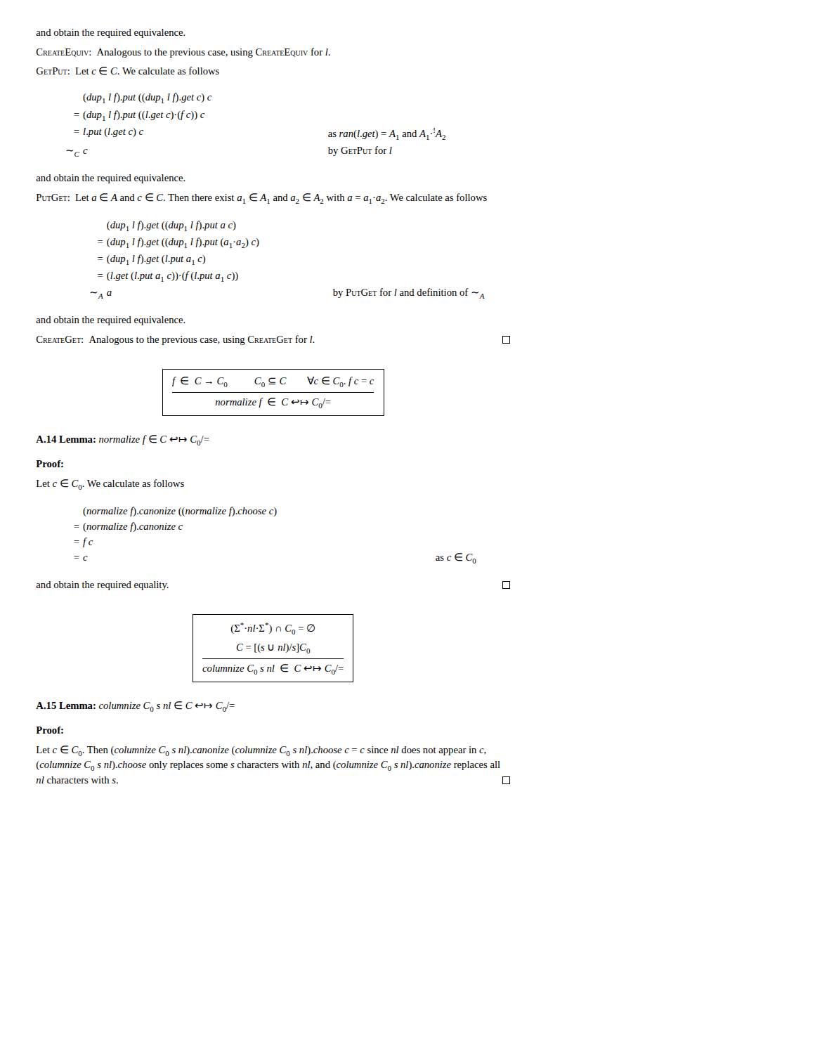and obtain the required equivalence.
CreateEquiv: Analogous to the previous case, using CreateEquiv for l.
GetPut: Let c ∈ C. We calculate as follows
| | ( dup 1 l f ). put (( dup 1 l f ). get c ) c | |
| = | ( dup 1 l f ). put (( l . get c )·( f c )) c | |
| = | l . put ( l . get c ) c | as ran ( l . get ) = A 1 and A 1 · ! A 2 |
| ∼ C | c | by GetPut for l |
and obtain the required equivalence.
PutGet: Let a ∈ A and c ∈ C. Then there exist a 1 ∈ A 1 and a 2 ∈ A 2 with a = a 1·a 2. We calculate as follows
| | ( dup 1 l f ). get (( dup 1 l f ). put a c ) | |
| = | ( dup 1 l f ). get (( dup 1 l f ). put ( a 1 · a 2 ) c ) | |
| = | ( dup 1 l f ). get ( l . put a 1 c ) | |
| = | ( l . get ( l . put a 1 c ))·( f ( l . put a 1 c )) | |
| ∼ A | a | by PutGet for l and definition of ∼ A |
and obtain the required equivalence.
CreateGet: Analogous to the previous case, using CreateGet for l.
f ∈ C → C 0 C 0 ⊆ C ∀c ∈ C 0. f c = c normalize f ∈ C ↩↦ C 0/=
A.14 Lemma: normalize f ∈ C ↩↦ C 0/=
Proof:
Let c ∈ C 0. We calculate as follows
| | ( normalize f ). canonize (( normalize f ). choose c ) | |
| = | ( normalize f ). canonize c | |
| = | f c | |
| = | c | as c ∈ C 0 |
and obtain the required equality.
(Σ*·nl·Σ*) ∩ C 0 = ∅ C = [(s ∪ nl)/s]C 0 columnize C 0 s nl ∈ C ↩↦ C 0/=
A.15 Lemma: columnize C 0 s nl ∈ C ↩↦ C 0/=
Proof:
Let c ∈ C 0. Then (columnize C 0 s nl).canonize (columnize C 0 s nl).choose c = c since nl does not appear in c, (columnize C 0 s nl).choose only replaces some s characters with nl, and (columnize C 0 s nl).canonize replaces all nl characters with s.